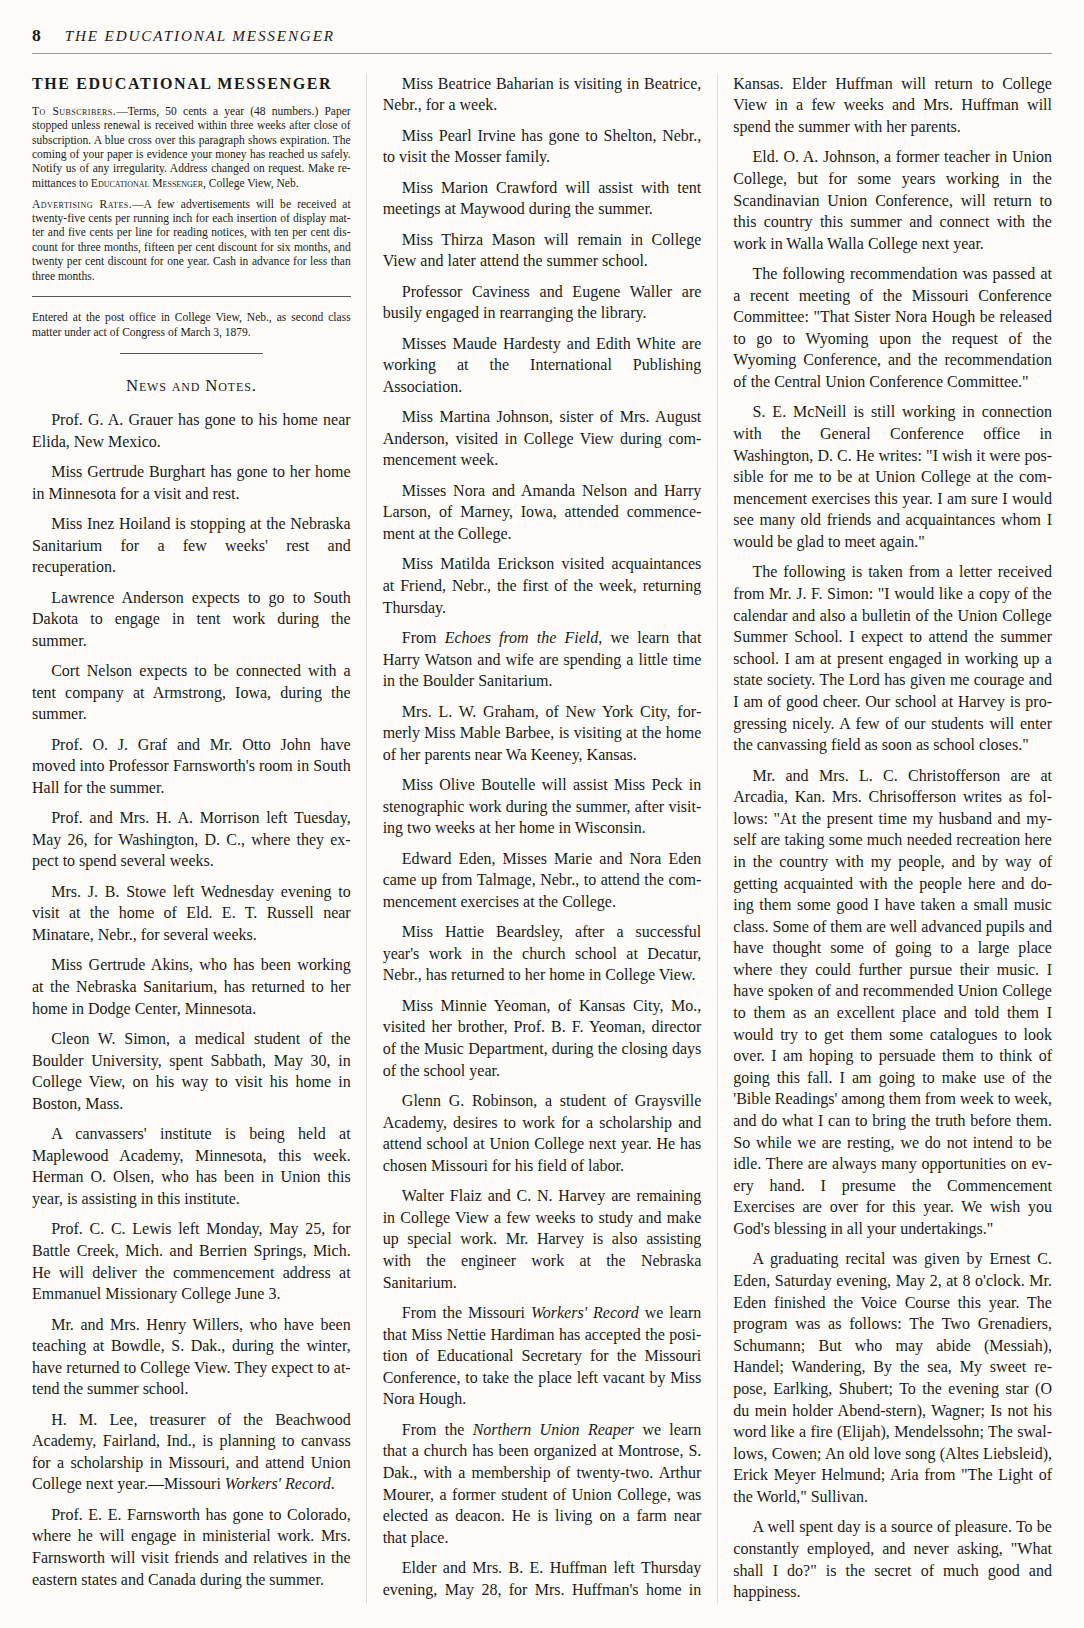8 The Educational Messenger
The Educational Messenger
To Subscribers.—Terms, 50 cents a year (48 numbers.) Paper stopped unless renewal is received within three weeks after close of subscription. A blue cross over this paragraph shows expiration. The coming of your paper is evidence your money has reached us safely. Notify us of any irregularity. Address changed on request. Make remittances to Educational Messenger, College View, Neb.
Advertising Rates.—A few advertisements will be received at twenty-five cents per running inch for each insertion of display matter and five cents per line for reading notices, with ten per cent discount for three months, fifteen per cent discount for six months, and twenty per cent discount for one year. Cash in advance for less than three months.
Entered at the post office in College View, Neb., as second class matter under act of Congress of March 3, 1879.
News and Notes.
Prof. G. A. Grauer has gone to his home near Elida, New Mexico.
Miss Gertrude Burghart has gone to her home in Minnesota for a visit and rest.
Miss Inez Hoiland is stopping at the Nebraska Sanitarium for a few weeks' rest and recuperation.
Lawrence Anderson expects to go to South Dakota to engage in tent work during the summer.
Cort Nelson expects to be connected with a tent company at Armstrong, Iowa, during the summer.
Prof. O. J. Graf and Mr. Otto John have moved into Professor Farnsworth's room in South Hall for the summer.
Prof. and Mrs. H. A. Morrison left Tuesday, May 26, for Washington, D. C., where they expect to spend several weeks.
Mrs. J. B. Stowe left Wednesday evening to visit at the home of Eld. E. T. Russell near Minatare, Nebr., for several weeks.
Miss Gertrude Akins, who has been working at the Nebraska Sanitarium, has returned to her home in Dodge Center, Minnesota.
Cleon W. Simon, a medical student of the Boulder University, spent Sabbath, May 30, in College View, on his way to visit his home in Boston, Mass.
A canvassers' institute is being held at Maplewood Academy, Minnesota, this week. Herman O. Olsen, who has been in Union this year, is assisting in this institute.
Prof. C. C. Lewis left Monday, May 25, for Battle Creek, Mich. and Berrien Springs, Mich. He will deliver the commencement address at Emmanuel Missionary College June 3.
Mr. and Mrs. Henry Willers, who have been teaching at Bowdle, S. Dak., during the winter, have returned to College View. They expect to attend the summer school.
H. M. Lee, treasurer of the Beachwood Academy, Fairland, Ind., is planning to canvass for a scholarship in Missouri, and attend Union College next year.—Missouri Workers' Record.
Prof. E. E. Farnsworth has gone to Colorado, where he will engage in ministerial work. Mrs. Farnsworth will visit friends and relatives in the eastern states and Canada during the summer.
Miss Beatrice Baharian is visiting in Beatrice, Nebr., for a week.
Miss Pearl Irvine has gone to Shelton, Nebr., to visit the Mosser family.
Miss Marion Crawford will assist with tent meetings at Maywood during the summer.
Miss Thirza Mason will remain in College View and later attend the summer school.
Professor Caviness and Eugene Waller are busily engaged in rearranging the library.
Misses Maude Hardesty and Edith White are working at the International Publishing Association.
Miss Martina Johnson, sister of Mrs. August Anderson, visited in College View during commencement week.
Misses Nora and Amanda Nelson and Harry Larson, of Marney, Iowa, attended commencement at the College.
Miss Matilda Erickson visited acquaintances at Friend, Nebr., the first of the week, returning Thursday.
From Echoes from the Field, we learn that Harry Watson and wife are spending a little time in the Boulder Sanitarium.
Mrs. L. W. Graham, of New York City, formerly Miss Mable Barbee, is visiting at the home of her parents near Wa Keeney, Kansas.
Miss Olive Boutelle will assist Miss Peck in stenographic work during the summer, after visiting two weeks at her home in Wisconsin.
Edward Eden, Misses Marie and Nora Eden came up from Talmage, Nebr., to attend the commencement exercises at the College.
Miss Hattie Beardsley, after a successful year's work in the church school at Decatur, Nebr., has returned to her home in College View.
Miss Minnie Yeoman, of Kansas City, Mo., visited her brother, Prof. B. F. Yeoman, director of the Music Department, during the closing days of the school year.
Glenn G. Robinson, a student of Graysville Academy, desires to work for a scholarship and attend school at Union College next year. He has chosen Missouri for his field of labor.
Walter Flaiz and C. N. Harvey are remaining in College View a few weeks to study and make up special work. Mr. Harvey is also assisting with the engineer work at the Nebraska Sanitarium.
From the Missouri Workers' Record we learn that Miss Nettie Hardiman has accepted the position of Educational Secretary for the Missouri Conference, to take the place left vacant by Miss Nora Hough.
From the Northern Union Reaper we learn that a church has been organized at Montrose, S. Dak., with a membership of twenty-two. Arthur Mourer, a former student of Union College, was elected as deacon. He is living on a farm near that place.
Elder and Mrs. B. E. Huffman left Thursday evening, May 28, for Mrs. Huffman's home in Kansas. Elder Huffman will return to College View in a few weeks and Mrs. Huffman will spend the summer with her parents.
Eld. O. A. Johnson, a former teacher in Union College, but for some years working in the Scandinavian Union Conference, will return to this country this summer and connect with the work in Walla Walla College next year.
The following recommendation was passed at a recent meeting of the Missouri Conference Committee: "That Sister Nora Hough be released to go to Wyoming upon the request of the Wyoming Conference, and the recommendation of the Central Union Conference Committee."
S. E. McNeill is still working in connection with the General Conference office in Washington, D. C. He writes: "I wish it were possible for me to be at Union College at the commencement exercises this year. I am sure I would see many old friends and acquaintances whom I would be glad to meet again."
The following is taken from a letter received from Mr. J. F. Simon: "I would like a copy of the calendar and also a bulletin of the Union College Summer School. I expect to attend the summer school. I am at present engaged in working up a state society. The Lord has given me courage and I am of good cheer. Our school at Harvey is progressing nicely. A few of our students will enter the canvassing field as soon as school closes."
Mr. and Mrs. L. C. Christofferson are at Arcadia, Kan. Mrs. Chrisofferson writes as follows: "At the present time my husband and myself are taking some much needed recreation here in the country with my people, and by way of getting acquainted with the people here and doing them some good I have taken a small music class. Some of them are well advanced pupils and have thought some of going to a large place where they could further pursue their music. I have spoken of and recommended Union College to them as an excellent place and told them I would try to get them some catalogues to look over. I am hoping to persuade them to think of going this fall. I am going to make use of the 'Bible Readings' among them from week to week, and do what I can to bring the truth before them. So while we are resting, we do not intend to be idle. There are always many opportunities on every hand. I presume the Commencement Exercises are over for this year. We wish you God's blessing in all your undertakings."
A graduating recital was given by Ernest C. Eden, Saturday evening, May 2, at 8 o'clock. Mr. Eden finished the Voice Course this year. The program was as follows: The Two Grenadiers, Schumann; But who may abide (Messiah), Handel; Wandering, By the sea, My sweet repose, Earlking, Shubert; To the evening star (O du mein holder Abend-stern), Wagner; Is not his word like a fire (Elijah), Mendelssohn; The swallows, Cowen; An old love song (Altes Liebsleid), Erick Meyer Helmund; Aria from "The Light of the World," Sullivan.
A well spent day is a source of pleasure. To be constantly employed, and never asking, "What shall I do?" is the secret of much good and happiness.